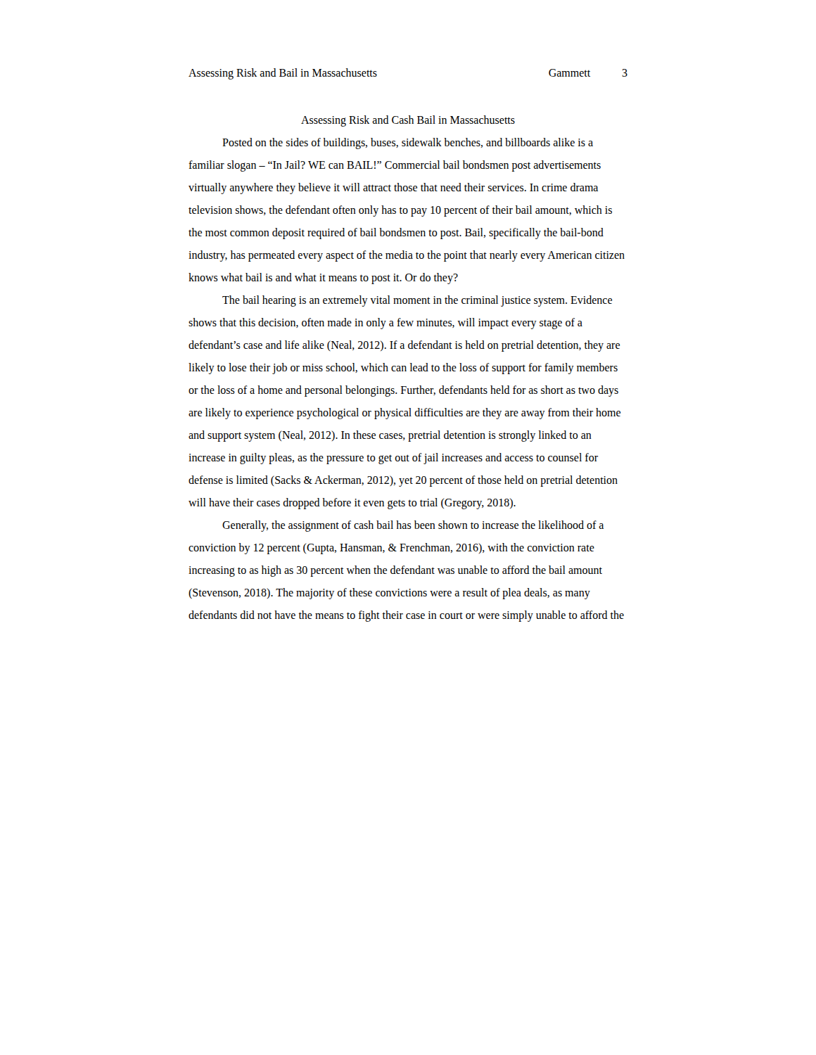Assessing Risk and Bail in Massachusetts Gammett 3
Assessing Risk and Cash Bail in Massachusetts
Posted on the sides of buildings, buses, sidewalk benches, and billboards alike is a familiar slogan – “In Jail? WE can BAIL!” Commercial bail bondsmen post advertisements virtually anywhere they believe it will attract those that need their services. In crime drama television shows, the defendant often only has to pay 10 percent of their bail amount, which is the most common deposit required of bail bondsmen to post. Bail, specifically the bail-bond industry, has permeated every aspect of the media to the point that nearly every American citizen knows what bail is and what it means to post it. Or do they?
The bail hearing is an extremely vital moment in the criminal justice system. Evidence shows that this decision, often made in only a few minutes, will impact every stage of a defendant’s case and life alike (Neal, 2012). If a defendant is held on pretrial detention, they are likely to lose their job or miss school, which can lead to the loss of support for family members or the loss of a home and personal belongings. Further, defendants held for as short as two days are likely to experience psychological or physical difficulties are they are away from their home and support system (Neal, 2012). In these cases, pretrial detention is strongly linked to an increase in guilty pleas, as the pressure to get out of jail increases and access to counsel for defense is limited (Sacks & Ackerman, 2012), yet 20 percent of those held on pretrial detention will have their cases dropped before it even gets to trial (Gregory, 2018).
Generally, the assignment of cash bail has been shown to increase the likelihood of a conviction by 12 percent (Gupta, Hansman, & Frenchman, 2016), with the conviction rate increasing to as high as 30 percent when the defendant was unable to afford the bail amount (Stevenson, 2018). The majority of these convictions were a result of plea deals, as many defendants did not have the means to fight their case in court or were simply unable to afford the